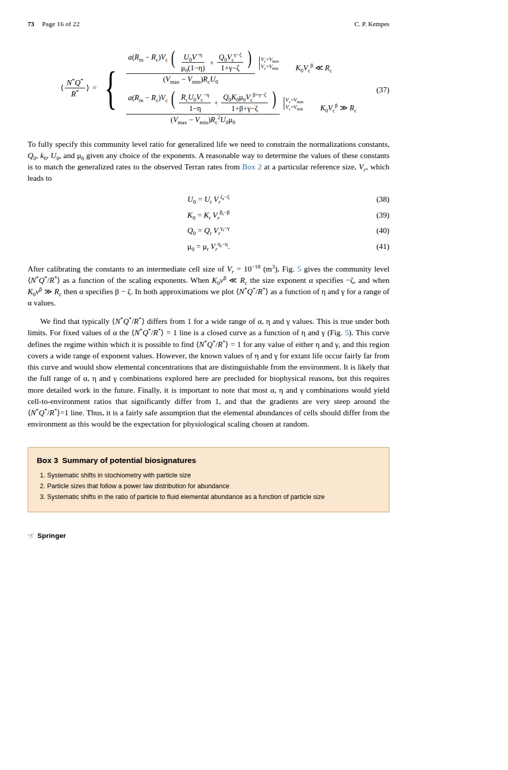73 Page 16 of 22
C. P. Kempes
(37)
⟨N*Q*R*⟩ = {
a(Rin − Rc)Vc ( U0V−η μ0(1−η) + Q0Vcγ−ζ 1+γ−ζ ) (Vmax − Vmin)RcU0 Vc=Vmax Vc=Vmin K0Vcβ ≪ Rc
a(Rin − Rc)Vc ( RcU0Vc−η 1−η + Q0K0μ0Vcβ+γ−ζ 1+β+γ−ζ ) (Vmax − Vmin)Rc2U0μ0 Vc=Vmax Vc=Vmin K0Vcβ ≫ Rc
To fully specify this community level ratio for generalized life we need to constrain the normalizations constants, Q0, k0, U0, and μ0 given any choice of the exponents. A reasonable way to determine the values of these constants is to match the generalized rates to the observed Terran rates from Box 2 at a particular reference size, Vr, which leads to
U0 = Ut Vrζt−ζ (38)
K0 = Kt Vrβt−β (39)
Q0 = Qt Vrγt−γ (40)
μ0 = μt Vrηt−η. (41)
After calibrating the constants to an intermediate cell size of Vr = 10−18 (m3), Fig. 5 gives the community level ⟨N*Q*/R*⟩ as a function of the scaling exponents. When K0vβ ≪ Rc the size exponent α specifies −ζ, and when K0vβ ≫ Rc then α specifies β − ζ. In both approximations we plot ⟨N*Q*/R*⟩ as a function of η and γ for a range of α values.
We find that typically ⟨N*Q*/R*⟩ differs from 1 for a wide range of α, η and γ values. This is true under both limits. For fixed values of α the ⟨N*Q*/R*⟩ = 1 line is a closed curve as a function of η and γ (Fig. 5). This curve defines the regime within which it is possible to find ⟨N*Q*/R*⟩ = 1 for any value of either η and γ, and this region covers a wide range of exponent values. However, the known values of η and γ for extant life occur fairly far from this curve and would show elemental concentrations that are distinguishable from the environment. It is likely that the full range of α, η and γ combinations explored here are precluded for biophysical reasons, but this requires more detailed work in the future. Finally, it is important to note that most α, η and γ combinations would yield cell-to-environment ratios that significantly differ from 1, and that the gradients are very steep around the ⟨N*Q*/R*⟩=1 line. Thus, it is a fairly safe assumption that the elemental abundances of cells should differ from the environment as this would be the expectation for physiological scaling chosen at random.
Box 3 Summary of potential biosignatures
Systematic shifts in stochiometry with particle size
Particle sizes that follow a power law distribution for abundance
Systematic shifts in the ratio of particle to fluid elemental abundance as a function of particle size
☞ Springer